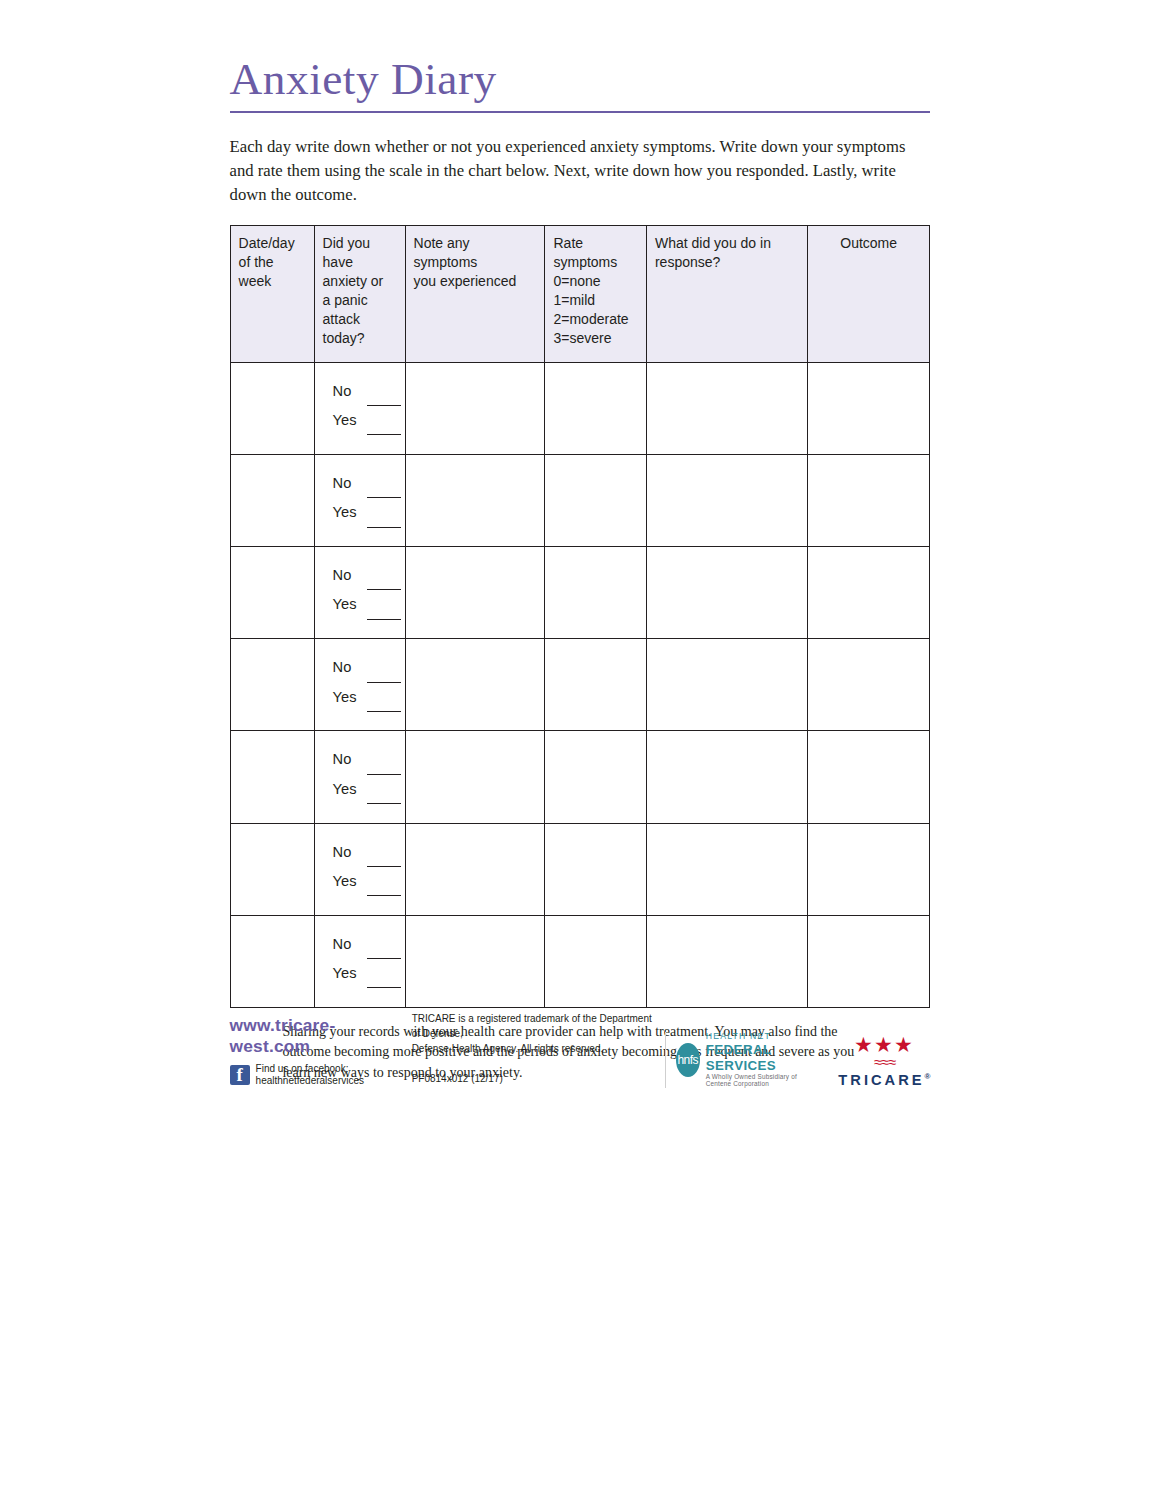Anxiety Diary
Each day write down whether or not you experienced anxiety symptoms. Write down your symptoms and rate them using the scale in the chart below. Next, write down how you responded. Lastly, write down the outcome.
| Date/day of the week | Did you have anxiety or a panic attack today? | Note any symptoms you experienced | Rate symptoms 0=none 1=mild 2=moderate 3=severe | What did you do in response? | Outcome |
| --- | --- | --- | --- | --- | --- |
| | No Yes | | | | |
| | No Yes | | | | |
| | No Yes | | | | |
| | No Yes | | | | |
| | No Yes | | | | |
| | No Yes | | | | |
| | No Yes | | | | |
Sharing your records with your health care provider can help with treatment. You may also find the outcome becoming more positive and the periods of anxiety becoming less frequent and severe as you learn new ways to respond to your anxiety.
www.tricare-west.com
f
Find us on facebook:
healthnetfederalservices
TRICARE is a registered trademark of the Department of Defense,
Defense Health Agency. All rights reserved.
PF0814x012 (12/17)
hnfs
HEALTH NET
FEDERAL SERVICES
A Wholly Owned Subsidiary of Centene Corporation
★★★
≈≈≈
TRICARE®